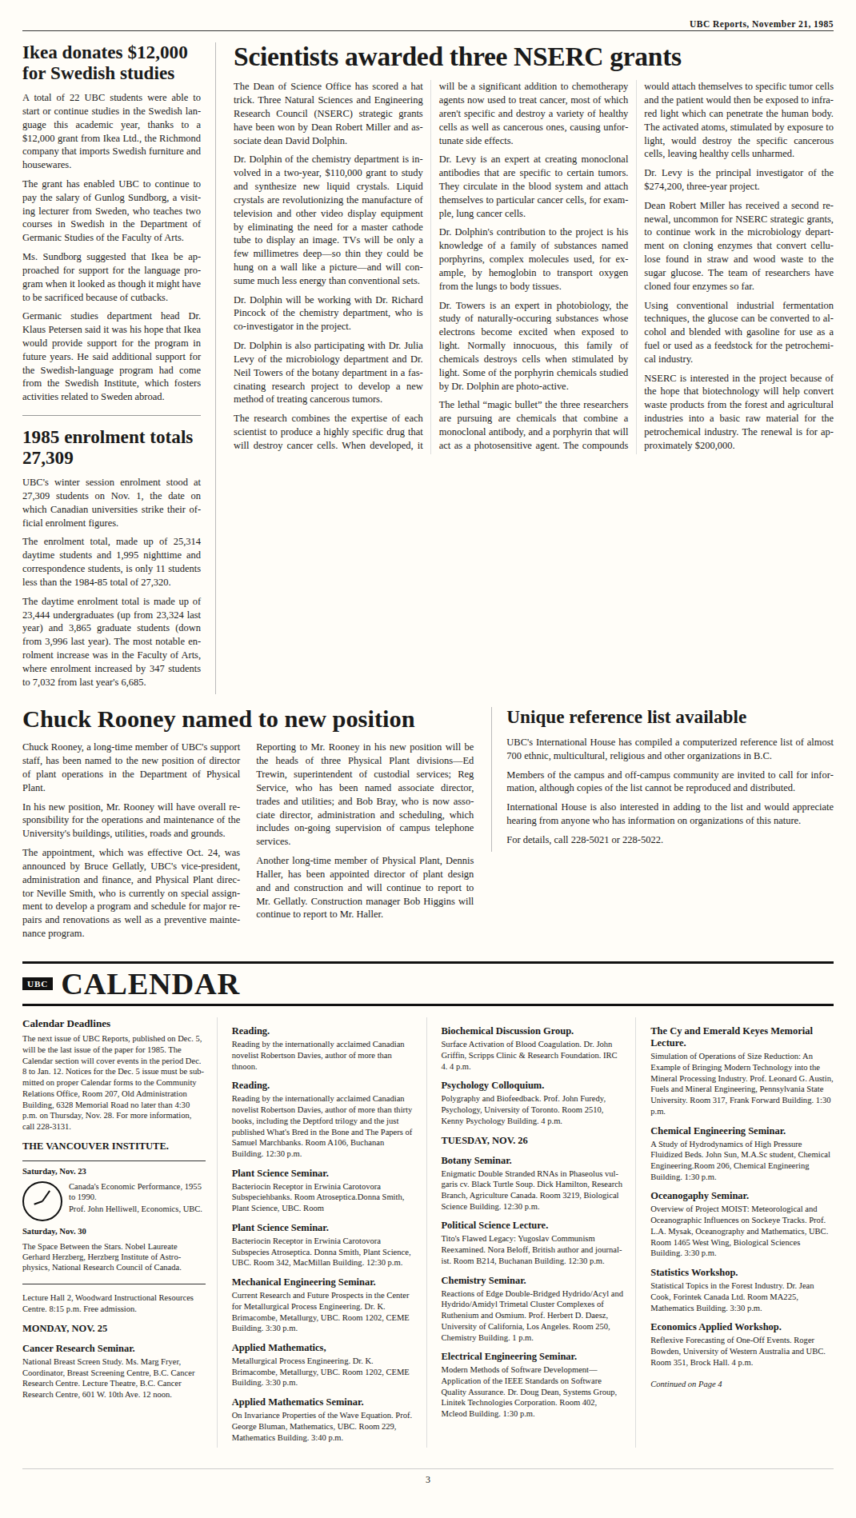UBC Reports, November 21, 1985
Ikea donates $12,000 for Swedish studies
A total of 22 UBC students were able to start or continue studies in the Swedish language this academic year, thanks to a $12,000 grant from Ikea Ltd., the Richmond company that imports Swedish furniture and housewares.
The grant has enabled UBC to continue to pay the salary of Gunlog Sundborg, a visiting lecturer from Sweden, who teaches two courses in Swedish in the Department of Germanic Studies of the Faculty of Arts.
Ms. Sundborg suggested that Ikea be approached for support for the language program when it looked as though it might have to be sacrificed because of cutbacks.
Germanic studies department head Dr. Klaus Petersen said it was his hope that Ikea would provide support for the program in future years. He said additional support for the Swedish-language program had come from the Swedish Institute, which fosters activities related to Sweden abroad.
1985 enrolment totals 27,309
UBC's winter session enrolment stood at 27,309 students on Nov. 1, the date on which Canadian universities strike their official enrolment figures.
The enrolment total, made up of 25,314 daytime students and 1,995 nighttime and correspondence students, is only 11 students less than the 1984-85 total of 27,320.
The daytime enrolment total is made up of 23,444 undergraduates (up from 23,324 last year) and 3,865 graduate students (down from 3,996 last year). The most notable enrolment increase was in the Faculty of Arts, where enrolment increased by 347 students to 7,032 from last year's 6,685.
Scientists awarded three NSERC grants
The Dean of Science Office has scored a hat trick. Three Natural Sciences and Engineering Research Council (NSERC) strategic grants have been won by Dean Robert Miller and associate dean David Dolphin.
Dr. Dolphin of the chemistry department is involved in a two-year, $110,000 grant to study and synthesize new liquid crystals. Liquid crystals are revolutionizing the manufacture of television and other video display equipment by eliminating the need for a master cathode tube to display an image. TVs will be only a few millimetres deep—so thin they could be hung on a wall like a picture—and will consume much less energy than conventional sets.
Dr. Dolphin will be working with Dr. Richard Pincock of the chemistry department, who is co-investigator in the project.
Dr. Dolphin is also participating with Dr. Julia Levy of the microbiology department and Dr. Neil Towers of the botany department in a fascinating research project to develop a new method of treating cancerous tumors.
The research combines the expertise of each scientist to produce a highly specific drug that will destroy cancer cells. When developed, it will be a significant addition to chemotherapy agents now used to treat cancer, most of which aren't specific and destroy a variety of healthy cells as well as cancerous ones, causing unfortunate side effects.
Dr. Levy is an expert at creating monoclonal antibodies that are specific to certain tumors. They circulate in the blood system and attach themselves to particular cancer cells, for example, lung cancer cells.
Dr. Dolphin's contribution to the project is his knowledge of a family of substances named porphyrins, complex molecules used, for example, by hemoglobin to transport oxygen from the lungs to body tissues.
Dr. Towers is an expert in photobiology, the study of naturally-occuring substances whose electrons become excited when exposed to light. Normally innocuous, this family of chemicals destroys cells when stimulated by light. Some of the porphyrin chemicals studied by Dr. Dolphin are photo-active.
The lethal “magic bullet” the three researchers are pursuing are chemicals that combine a monoclonal antibody, and a porphyrin that will act as a photosensitive agent. The compounds would attach themselves to specific tumor cells and the patient would then be exposed to infra-red light which can penetrate the human body. The activated atoms, stimulated by exposure to light, would destroy the specific cancerous cells, leaving healthy cells unharmed.
Dr. Levy is the principal investigator of the $274,200, three-year project.
Dean Robert Miller has received a second renewal, uncommon for NSERC strategic grants, to continue work in the microbiology department on cloning enzymes that convert cellulose found in straw and wood waste to the sugar glucose. The team of researchers have cloned four enzymes so far.
Using conventional industrial fermentation techniques, the glucose can be converted to alcohol and blended with gasoline for use as a fuel or used as a feedstock for the petrochemical industry.
NSERC is interested in the project because of the hope that biotechnology will help convert waste products from the forest and agricultural industries into a basic raw material for the petrochemical industry. The renewal is for approximately $200,000.
Chuck Rooney named to new position
Chuck Rooney, a long-time member of UBC's support staff, has been named to the new position of director of plant operations in the Department of Physical Plant.
In his new position, Mr. Rooney will have overall responsibility for the operations and maintenance of the University's buildings, utilities, roads and grounds.
The appointment, which was effective Oct. 24, was announced by Bruce Gellatly, UBC's vice-president, administration and finance, and Physical Plant director Neville Smith, who is currently on special assignment to develop a program and schedule for major repairs and renovations as well as a preventive maintenance program.
Reporting to Mr. Rooney in his new position will be the heads of three Physical Plant divisions—Ed Trewin, superintendent of custodial services; Reg Service, who has been named associate director, trades and utilities; and Bob Bray, who is now associate director, administration and scheduling, which includes on-going supervision of campus telephone services.
Another long-time member of Physical Plant, Dennis Haller, has been appointed director of plant design and and construction and will continue to report to Mr. Gellatly. Construction manager Bob Higgins will continue to report to Mr. Haller.
Unique reference list available
UBC's International House has compiled a computerized reference list of almost 700 ethnic, multicultural, religious and other organizations in B.C.
Members of the campus and off-campus community are invited to call for information, although copies of the list cannot be reproduced and distributed.
International House is also interested in adding to the list and would appreciate hearing from anyone who has information on organizations of this nature.
For details, call 228-5021 or 228-5022.
UBC CALENDAR
Calendar Deadlines
The next issue of UBC Reports, published on Dec. 5, will be the last issue of the paper for 1985. The Calendar section will cover events in the period Dec. 8 to Jan. 12. Notices for the Dec. 5 issue must be submitted on proper Calendar forms to the Community Relations Office, Room 207, Old Administration Building, 6328 Memorial Road no later than 4:30 p.m. on Thursday, Nov. 28. For more information, call 228-3131.
THE VANCOUVER INSTITUTE.
Saturday, Nov. 23
Canada's Economic Performance, 1955 to 1990.
Prof. John Helliwell, Economics, UBC.
Saturday, Nov. 30
The Space Between the Stars. Nobel Laureate Gerhard Herzberg, Herzberg Institute of Astro-physics, National Research Council of Canada.
Lecture Hall 2, Woodward Instructional Resources Centre. 8:15 p.m. Free admission.
MONDAY, NOV. 25
Cancer Research Seminar.
National Breast Screen Study. Ms. Marg Fryer, Coordinator, Breast Screening Centre, B.C. Cancer Research Centre. Lecture Theatre, B.C. Cancer Research Centre, 601 W. 10th Ave. 12 noon.
Reading.
Reading by the internationally acclaimed Canadian novelist Robertson Davies, author of more than thnoon.
Reading.
Reading by the internationally acclaimed Canadian novelist Robertson Davies, author of more than thirty books, including the Deptford trilogy and the just published What's Bred in the Bone and The Papers of Samuel Marchbanks. Room A106, Buchanan Building. 12:30 p.m.
Plant Science Seminar.
Bacteriocin Receptor in Erwinia Carotovora Subspeciehbanks. Room Atroseptica.Donna Smith, Plant Science, UBC. Room
Plant Science Seminar.
Bacteriocin Receptor in Erwinia Carotovora Subspecies Atroseptica. Donna Smith, Plant Science, UBC. Room 342, MacMillan Building. 12:30 p.m.
Mechanical Engineering Seminar.
Current Research and Future Prospects in the Center for Metallurgical Process Engineering. Dr. K. Brimacombe, Metallurgy, UBC. Room 1202, CEME Building. 3:30 p.m.
Applied Mathematics,
Metallurgical Process Engineering. Dr. K. Brimacombe, Metallurgy, UBC. Room 1202, CEME Building. 3:30 p.m.
Applied Mathematics Seminar.
On Invariance Properties of the Wave Equation. Prof. George Bluman, Mathematics, UBC. Room 229, Mathematics Building. 3:40 p.m.
Biochemical Discussion Group.
Surface Activation of Blood Coagulation. Dr. John Griffin, Scripps Clinic & Research Foundation. IRC 4. 4 p.m.
Psychology Colloquium.
Polygraphy and Biofeedback. Prof. John Furedy, Psychology, University of Toronto. Room 2510, Kenny Psychology Building. 4 p.m.
TUESDAY, NOV. 26
Botany Seminar.
Enigmatic Double Stranded RNAs in Phaseolus vulgaris cv. Black Turtle Soup. Dick Hamilton, Research Branch, Agriculture Canada. Room 3219, Biological Science Building. 12:30 p.m.
Political Science Lecture.
Tito's Flawed Legacy: Yugoslav Communism Reexamined. Nora Beloff, British author and journalist. Room B214, Buchanan Building. 12:30 p.m.
Chemistry Seminar.
Reactions of Edge Double-Bridged Hydrido/Acyl and Hydrido/Amidyl Trimetal Cluster Complexes of Ruthenium and Osmium. Prof. Herbert D. Daesz, University of California, Los Angeles. Room 250, Chemistry Building. 1 p.m.
Electrical Engineering Seminar.
Modern Methods of Software Development—Application of the IEEE Standards on Software Quality Assurance. Dr. Doug Dean, Systems Group, Linitek Technologies Corporation. Room 402, Mcleod Building. 1:30 p.m.
The Cy and Emerald Keyes Memorial Lecture.
Simulation of Operations of Size Reduction: An Example of Bringing Modern Technology into the Mineral Processing Industry. Prof. Leonard G. Austin, Fuels and Mineral Engineering, Pennsylvania State University. Room 317, Frank Forward Building. 1:30 p.m.
Chemical Engineering Seminar.
A Study of Hydrodynamics of High Pressure Fluidized Beds. John Sun, M.A.Sc student, Chemical Engineering.Room 206, Chemical Engineering Building. 1:30 p.m.
Oceanogaphy Seminar.
Overview of Project MOIST: Meteorological and Oceanographic Influences on Sockeye Tracks. Prof. L.A. Mysak, Oceanography and Mathematics, UBC. Room 1465 West Wing, Biological Sciences Building. 3:30 p.m.
Statistics Workshop.
Statistical Topics in the Forest Industry. Dr. Jean Cook, Forintek Canada Ltd. Room MA225, Mathematics Building. 3:30 p.m.
Economics Applied Workshop.
Reflexive Forecasting of One-Off Events. Roger Bowden, University of Western Australia and UBC. Room 351, Brock Hall. 4 p.m.
Continued on Page 4
3